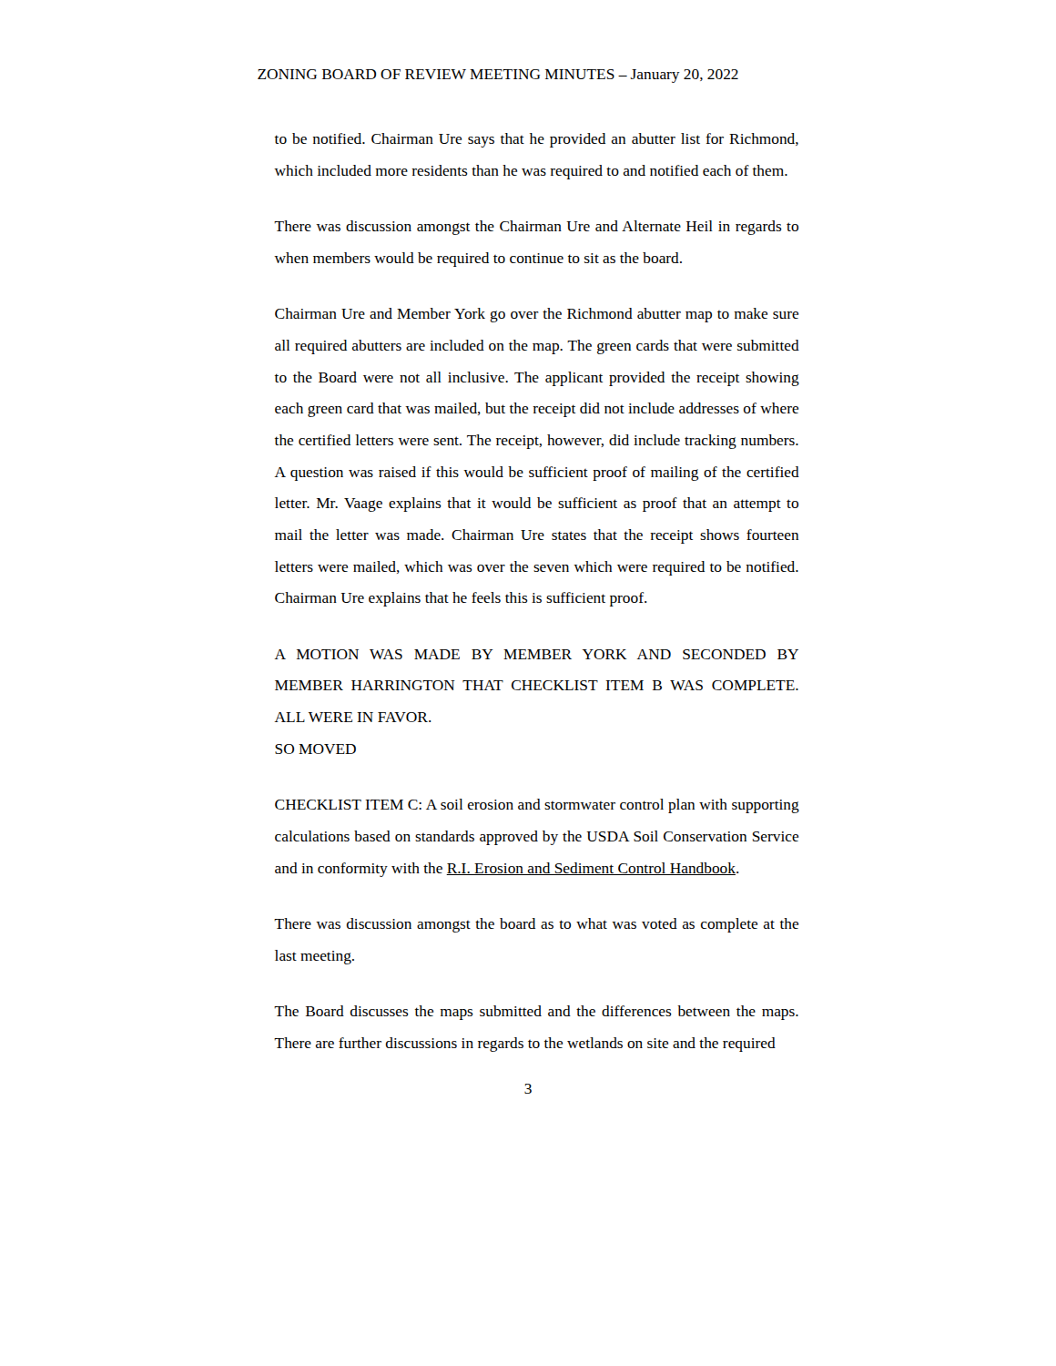ZONING BOARD OF REVIEW MEETING MINUTES – January 20, 2022
to be notified. Chairman Ure says that he provided an abutter list for Richmond, which included more residents than he was required to and notified each of them.
There was discussion amongst the Chairman Ure and Alternate Heil in regards to when members would be required to continue to sit as the board.
Chairman Ure and Member York go over the Richmond abutter map to make sure all required abutters are included on the map. The green cards that were submitted to the Board were not all inclusive. The applicant provided the receipt showing each green card that was mailed, but the receipt did not include addresses of where the certified letters were sent. The receipt, however, did include tracking numbers. A question was raised if this would be sufficient proof of mailing of the certified letter. Mr. Vaage explains that it would be sufficient as proof that an attempt to mail the letter was made. Chairman Ure states that the receipt shows fourteen letters were mailed, which was over the seven which were required to be notified. Chairman Ure explains that he feels this is sufficient proof.
A MOTION WAS MADE BY MEMBER YORK AND SECONDED BY MEMBER HARRINGTON THAT CHECKLIST ITEM B WAS COMPLETE. ALL WERE IN FAVOR.
SO MOVED
CHECKLIST ITEM C: A soil erosion and stormwater control plan with supporting calculations based on standards approved by the USDA Soil Conservation Service and in conformity with the R.I. Erosion and Sediment Control Handbook.
There was discussion amongst the board as to what was voted as complete at the last meeting.
The Board discusses the maps submitted and the differences between the maps. There are further discussions in regards to the wetlands on site and the required
3